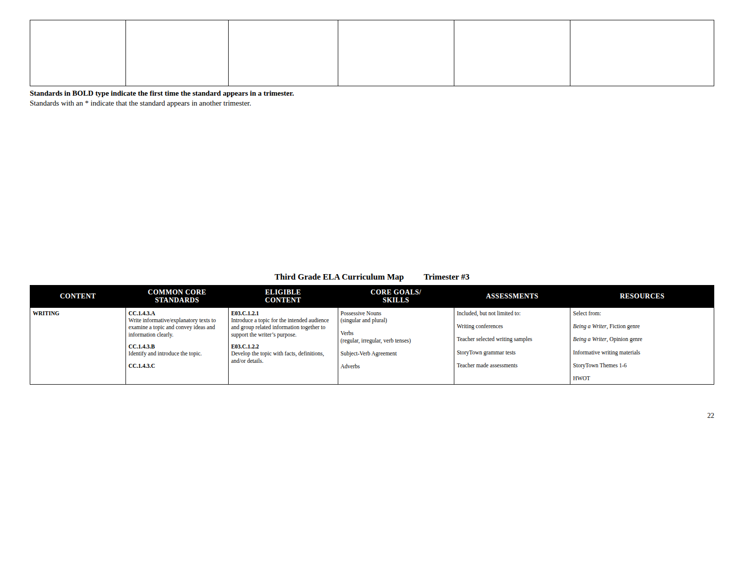Standards in BOLD type indicate the first time the standard appears in a trimester.
Standards with an * indicate that the standard appears in another trimester.
Third Grade ELA Curriculum Map Trimester #3
| CONTENT | COMMON CORE STANDARDS | ELIGIBLE CONTENT | CORE GOALS/ SKILLS | ASSESSMENTS | RESOURCES |
| --- | --- | --- | --- | --- | --- |
| WRITING | CC.1.4.3.A Write informative/explanatory texts to examine a topic and convey ideas and information clearly. CC.1.4.3.B Identify and introduce the topic. CC.1.4.3.C | E03.C.1.2.1 Introduce a topic for the intended audience and group related information together to support the writer’s purpose. E03.C.1.2.2 Develop the topic with facts, definitions, and/or details. | Possessive Nouns (singular and plural) Verbs (regular, irregular, verb tenses) Subject-Verb Agreement Adverbs | Included, but not limited to: Writing conferences Teacher selected writing samples StoryTown grammar tests Teacher made assessments | Select from: Being a Writer , Fiction genre Being a Writer , Opinion genre Informative writing materials StoryTown Themes 1-6 HWOT |
22